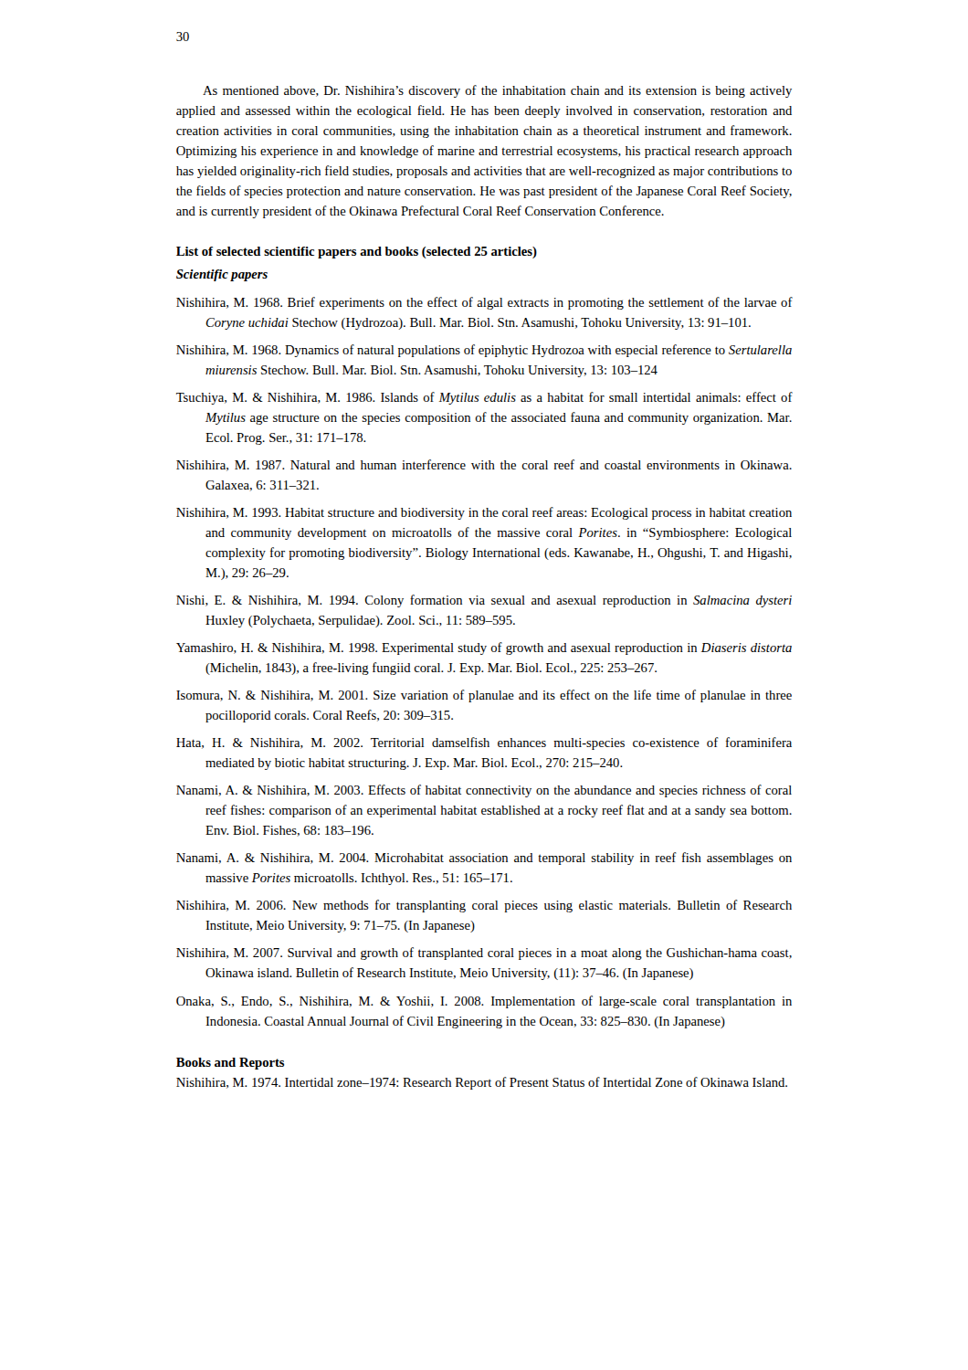30
As mentioned above, Dr. Nishihira’s discovery of the inhabitation chain and its extension is being actively applied and assessed within the ecological field. He has been deeply involved in conservation, restoration and creation activities in coral communities, using the inhabitation chain as a theoretical instrument and framework. Optimizing his experience in and knowledge of marine and terrestrial ecosystems, his practical research approach has yielded originality-rich field studies, proposals and activities that are well-recognized as major contributions to the fields of species protection and nature conservation. He was past president of the Japanese Coral Reef Society, and is currently president of the Okinawa Prefectural Coral Reef Conservation Conference.
List of selected scientific papers and books (selected 25 articles)
Scientific papers
Nishihira, M. 1968. Brief experiments on the effect of algal extracts in promoting the settlement of the larvae of Coryne uchidai Stechow (Hydrozoa). Bull. Mar. Biol. Stn. Asamushi, Tohoku University, 13: 91–101.
Nishihira, M. 1968. Dynamics of natural populations of epiphytic Hydrozoa with especial reference to Sertularella miurensis Stechow. Bull. Mar. Biol. Stn. Asamushi, Tohoku University, 13: 103–124
Tsuchiya, M. & Nishihira, M. 1986. Islands of Mytilus edulis as a habitat for small intertidal animals: effect of Mytilus age structure on the species composition of the associated fauna and community organization. Mar. Ecol. Prog. Ser., 31: 171–178.
Nishihira, M. 1987. Natural and human interference with the coral reef and coastal environments in Okinawa. Galaxea, 6: 311–321.
Nishihira, M. 1993. Habitat structure and biodiversity in the coral reef areas: Ecological process in habitat creation and community development on microatolls of the massive coral Porites. in “Symbiosphere: Ecological complexity for promoting biodiversity”. Biology International (eds. Kawanabe, H., Ohgushi, T. and Higashi, M.), 29: 26–29.
Nishi, E. & Nishihira, M. 1994. Colony formation via sexual and asexual reproduction in Salmacina dysteri Huxley (Polychaeta, Serpulidae). Zool. Sci., 11: 589–595.
Yamashiro, H. & Nishihira, M. 1998. Experimental study of growth and asexual reproduction in Diaseris distorta (Michelin, 1843), a free-living fungiid coral. J. Exp. Mar. Biol. Ecol., 225: 253–267.
Isomura, N. & Nishihira, M. 2001. Size variation of planulae and its effect on the life time of planulae in three pocilloporid corals. Coral Reefs, 20: 309–315.
Hata, H. & Nishihira, M. 2002. Territorial damselfish enhances multi-species co-existence of foraminifera mediated by biotic habitat structuring. J. Exp. Mar. Biol. Ecol., 270: 215–240.
Nanami, A. & Nishihira, M. 2003. Effects of habitat connectivity on the abundance and species richness of coral reef fishes: comparison of an experimental habitat established at a rocky reef flat and at a sandy sea bottom. Env. Biol. Fishes, 68: 183–196.
Nanami, A. & Nishihira, M. 2004. Microhabitat association and temporal stability in reef fish assemblages on massive Porites microatolls. Ichthyol. Res., 51: 165–171.
Nishihira, M. 2006. New methods for transplanting coral pieces using elastic materials. Bulletin of Research Institute, Meio University, 9: 71–75. (In Japanese)
Nishihira, M. 2007. Survival and growth of transplanted coral pieces in a moat along the Gushichan-hama coast, Okinawa island. Bulletin of Research Institute, Meio University, (11): 37–46. (In Japanese)
Onaka, S., Endo, S., Nishihira, M. & Yoshii, I. 2008. Implementation of large-scale coral transplantation in Indonesia. Coastal Annual Journal of Civil Engineering in the Ocean, 33: 825–830. (In Japanese)
Books and Reports
Nishihira, M. 1974. Intertidal zone–1974: Research Report of Present Status of Intertidal Zone of Okinawa Island.